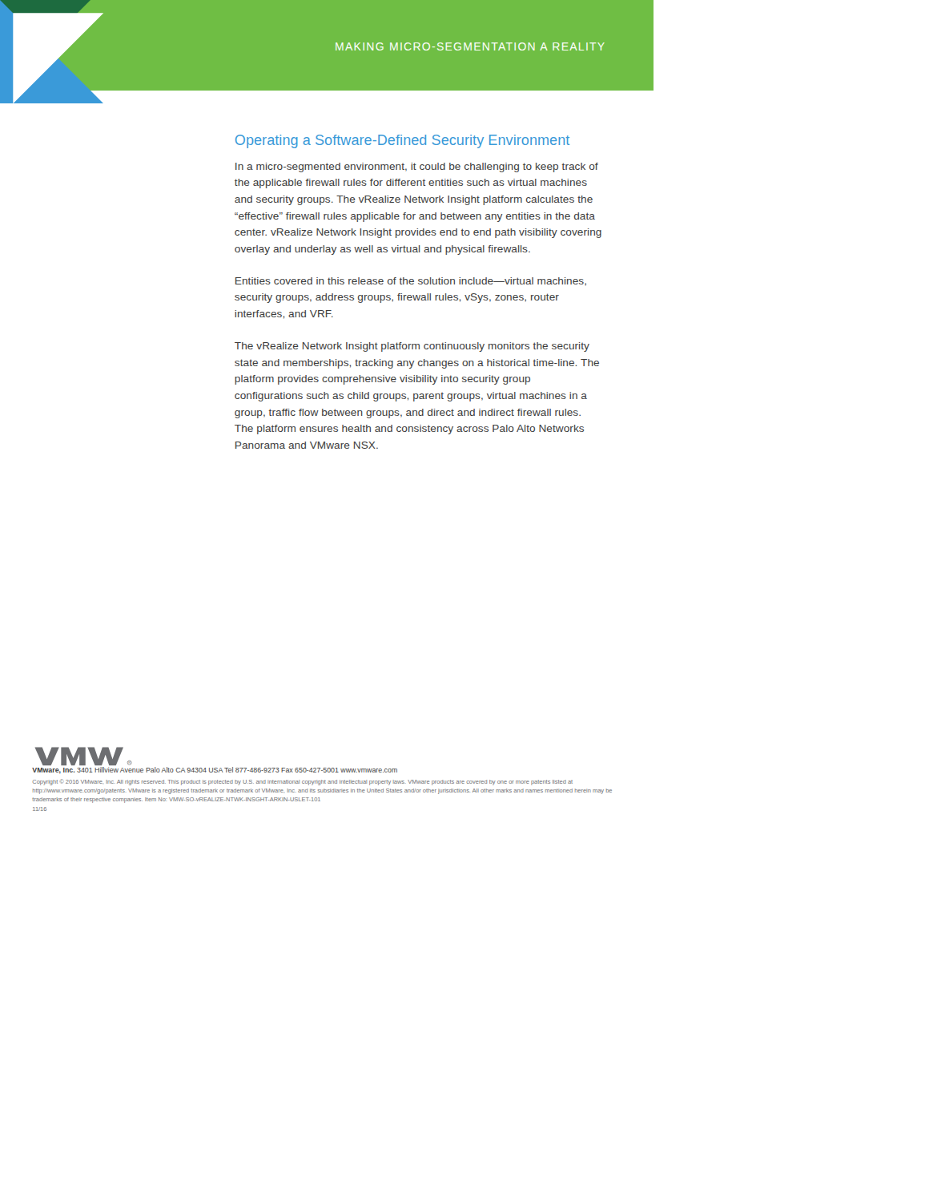Making Micro-Segmentation a Reality
Operating a Software-Defined Security Environment
In a micro-segmented environment, it could be challenging to keep track of the applicable firewall rules for different entities such as virtual machines and security groups. The vRealize Network Insight platform calculates the “effective” firewall rules applicable for and between any entities in the data center. vRealize Network Insight provides end to end path visibility covering overlay and underlay as well as virtual and physical firewalls.
Entities covered in this release of the solution include—virtual machines, security groups, address groups, firewall rules, vSys, zones, router interfaces, and VRF.
The vRealize Network Insight platform continuously monitors the security state and memberships, tracking any changes on a historical time-line. The platform provides comprehensive visibility into security group configurations such as child groups, parent groups, virtual machines in a group, traffic flow between groups, and direct and indirect firewall rules. The platform ensures health and consistency across Palo Alto Networks Panorama and VMware NSX.
R
VMware, Inc. 3401 Hillview Avenue Palo Alto CA 94304 USA Tel 877-486-9273 Fax 650-427-5001 www.vmware.com
Copyright © 2016 VMware, Inc. All rights reserved. This product is protected by U.S. and international copyright and intellectual property laws. VMware products are covered by one or more patents listed at http://www.vmware.com/go/patents. VMware is a registered trademark or trademark of VMware, Inc. and its subsidiaries in the United States and/or other jurisdictions. All other marks and names mentioned herein may be trademarks of their respective companies. Item No: VMW-SO-vREALIZE-NTWK-INSGHT-ARKIN-USLET-101
11/16